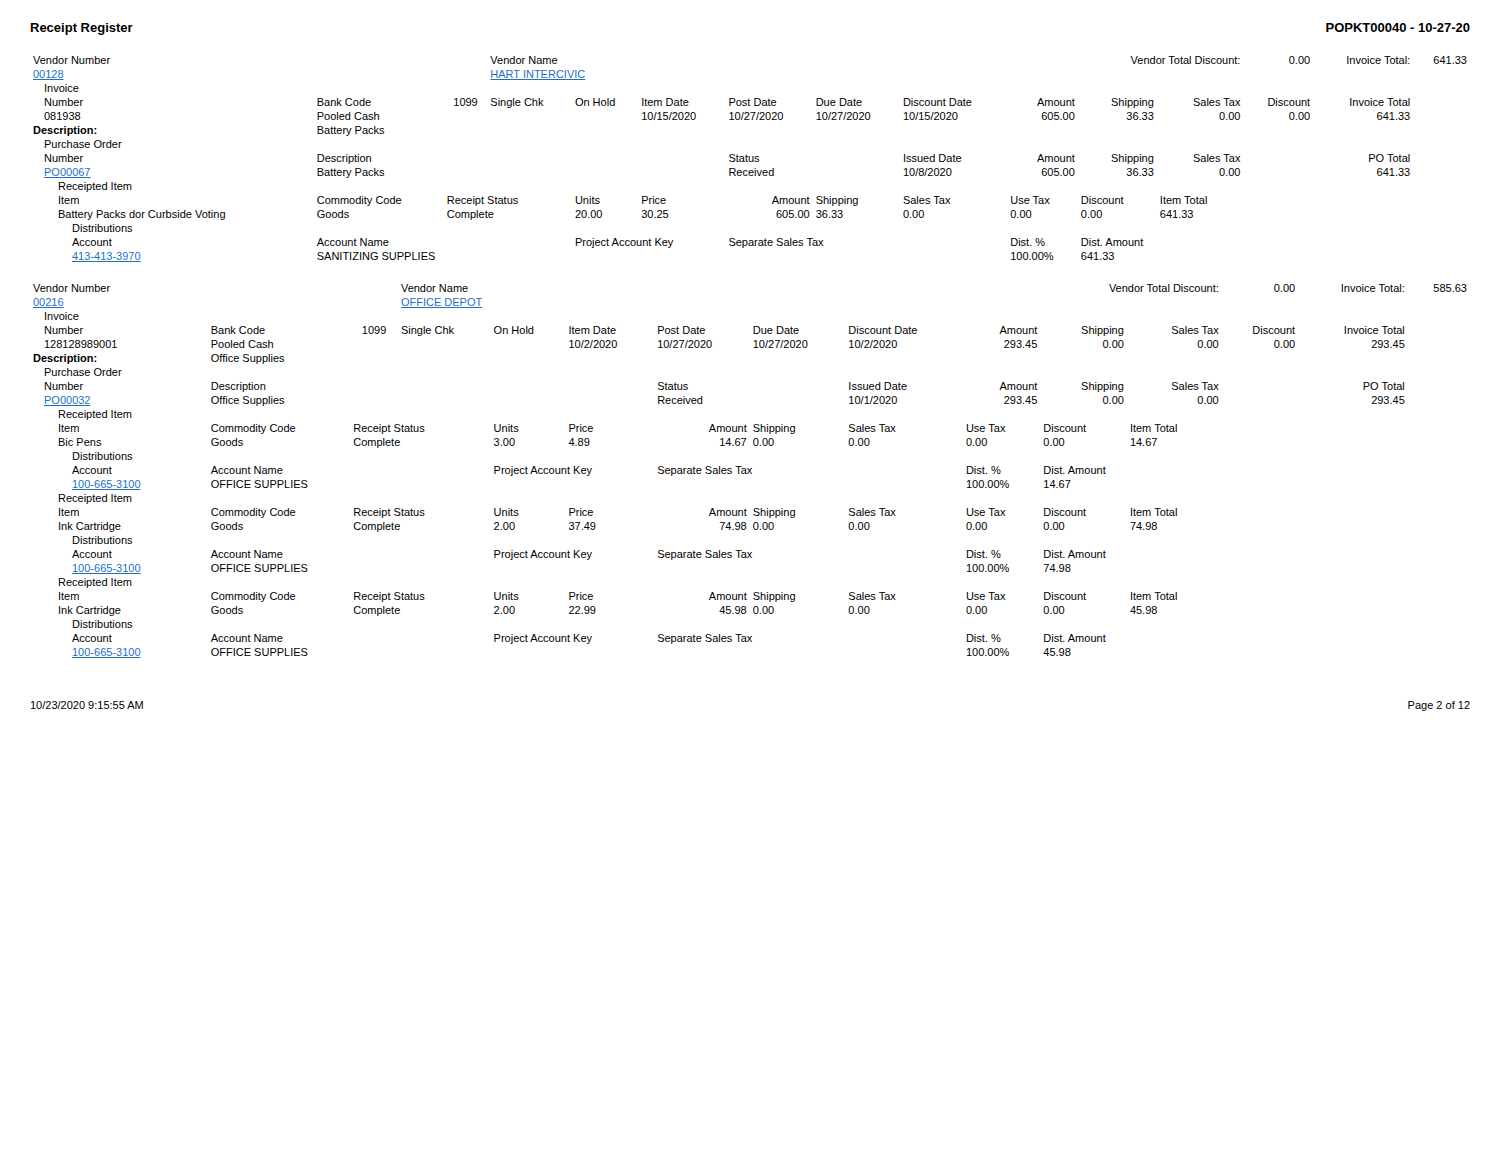Receipt Register POPKT00040 - 10-27-20
| Vendor Number | Vendor Name | | Vendor Total Discount: | 0.00 | Invoice Total: | 641.33 |
| 00128 | HART INTERCIVIC | |
| Invoice |
| Number | Bank Code | 1099 | Single Chk | On Hold | Item Date | Post Date | Due Date | Discount Date | Amount | Shipping | Sales Tax | Discount | Invoice Total |
| 081938 | Pooled Cash | | | | 10/15/2020 | 10/27/2020 | 10/27/2020 | 10/15/2020 | 605.00 | 36.33 | 0.00 | 0.00 | 641.33 |
| Description: | Battery Packs |
| Purchase Order |
| Number | Description | Status | Issued Date | Amount | Shipping | Sales Tax | PO Total |
| PO00067 | Battery Packs | Received | 10/8/2020 | 605.00 | 36.33 | 0.00 | 641.33 |
| Receipted Item |
| Item | Commodity Code | Receipt Status | Units | Price | Amount | Shipping | Sales Tax | Use Tax | Discount | Item Total |
| Battery Packs dor Curbside Voting | Goods | Complete | 20.00 | 30.25 | 605.00 | 36.33 | 0.00 | 0.00 | 0.00 | 641.33 |
| Distributions |
| Account | Account Name | Project Account Key | Separate Sales Tax | Dist. % | Dist. Amount |
| 413-413-3970 | SANITIZING SUPPLIES | | | 100.00% | 641.33 |
| Vendor Number | Vendor Name | | Vendor Total Discount: | 0.00 | Invoice Total: | 585.63 |
| 00216 | OFFICE DEPOT | |
| Invoice |
| Number | Bank Code | 1099 | Single Chk | On Hold | Item Date | Post Date | Due Date | Discount Date | Amount | Shipping | Sales Tax | Discount | Invoice Total |
| 128128989001 | Pooled Cash | | | | 10/2/2020 | 10/27/2020 | 10/27/2020 | 10/2/2020 | 293.45 | 0.00 | 0.00 | 0.00 | 293.45 |
| Description: | Office Supplies |
| Purchase Order |
| Number | Description | Status | Issued Date | Amount | Shipping | Sales Tax | PO Total |
| PO00032 | Office Supplies | Received | 10/1/2020 | 293.45 | 0.00 | 0.00 | 293.45 |
| Receipted Item |
| Item | Commodity Code | Receipt Status | Units | Price | Amount | Shipping | Sales Tax | Use Tax | Discount | Item Total |
| Bic Pens | Goods | Complete | 3.00 | 4.89 | 14.67 | 0.00 | 0.00 | 0.00 | 0.00 | 14.67 |
| Distributions |
| Account | Account Name | Project Account Key | Separate Sales Tax | Dist. % | Dist. Amount |
| 100-665-3100 | OFFICE SUPPLIES | | | 100.00% | 14.67 |
| Receipted Item |
| Item | Commodity Code | Receipt Status | Units | Price | Amount | Shipping | Sales Tax | Use Tax | Discount | Item Total |
| Ink Cartridge | Goods | Complete | 2.00 | 37.49 | 74.98 | 0.00 | 0.00 | 0.00 | 0.00 | 74.98 |
| Distributions |
| Account | Account Name | Project Account Key | Separate Sales Tax | Dist. % | Dist. Amount |
| 100-665-3100 | OFFICE SUPPLIES | | | 100.00% | 74.98 |
| Receipted Item |
| Item | Commodity Code | Receipt Status | Units | Price | Amount | Shipping | Sales Tax | Use Tax | Discount | Item Total |
| Ink Cartridge | Goods | Complete | 2.00 | 22.99 | 45.98 | 0.00 | 0.00 | 0.00 | 0.00 | 45.98 |
| Distributions |
| Account | Account Name | Project Account Key | Separate Sales Tax | Dist. % | Dist. Amount |
| 100-665-3100 | OFFICE SUPPLIES | | | 100.00% | 45.98 |
10/23/2020 9:15:55 AM Page 2 of 12